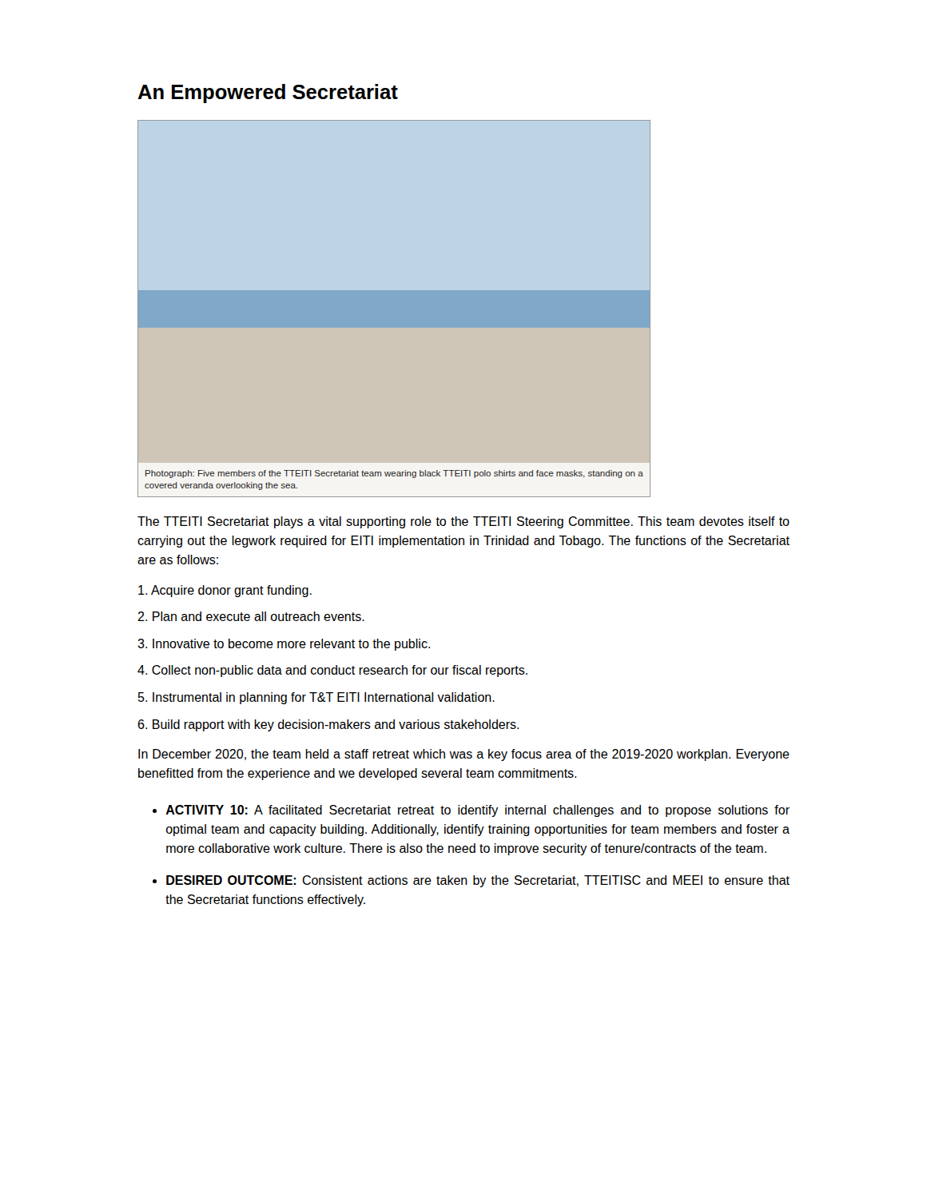An Empowered Secretariat
The TTEITI Secretariat plays a vital supporting role to the TTEITI Steering Committee. This team devotes itself to carrying out the legwork required for EITI implementation in Trinidad and Tobago. The functions of the Secretariat are as follows:
1. Acquire donor grant funding.
2. Plan and execute all outreach events.
3. Innovative to become more relevant to the public.
4. Collect non-public data and conduct research for our fiscal reports.
5. Instrumental in planning for T&T EITI International validation.
6. Build rapport with key decision-makers and various stakeholders.
In December 2020, the team held a staff retreat which was a key focus area of the 2019-2020 workplan. Everyone benefitted from the experience and we developed several team commitments.
ACTIVITY 10: A facilitated Secretariat retreat to identify internal challenges and to propose solutions for optimal team and capacity building. Additionally, identify training opportunities for team members and foster a more collaborative work culture. There is also the need to improve security of tenure/contracts of the team.
DESIRED OUTCOME: Consistent actions are taken by the Secretariat, TTEITISC and MEEI to ensure that the Secretariat functions effectively.